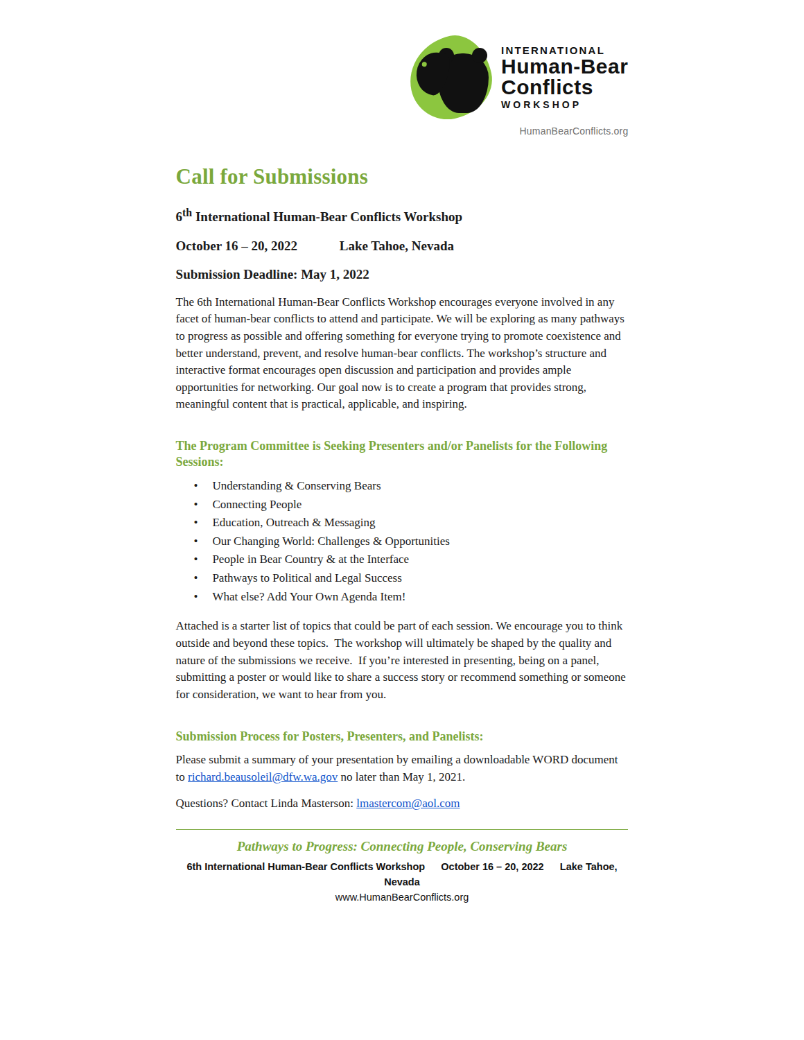INTERNATIONAL
Human-Bear
Conflicts
WORKSHOP
HumanBearConflicts.org
Call for Submissions
6th International Human-Bear Conflicts Workshop
October 16 – 20, 2022 Lake Tahoe, Nevada
Submission Deadline: May 1, 2022
The 6th International Human-Bear Conflicts Workshop encourages everyone involved in any facet of human-bear conflicts to attend and participate. We will be exploring as many pathways to progress as possible and offering something for everyone trying to promote coexistence and better understand, prevent, and resolve human-bear conflicts. The workshop’s structure and interactive format encourages open discussion and participation and provides ample opportunities for networking. Our goal now is to create a program that provides strong, meaningful content that is practical, applicable, and inspiring.
The Program Committee is Seeking Presenters and/or Panelists for the Following Sessions:
Understanding & Conserving Bears
Connecting People
Education, Outreach & Messaging
Our Changing World: Challenges & Opportunities
People in Bear Country & at the Interface
Pathways to Political and Legal Success
What else? Add Your Own Agenda Item!
Attached is a starter list of topics that could be part of each session. We encourage you to think outside and beyond these topics. The workshop will ultimately be shaped by the quality and nature of the submissions we receive. If you’re interested in presenting, being on a panel, submitting a poster or would like to share a success story or recommend something or someone for consideration, we want to hear from you.
Submission Process for Posters, Presenters, and Panelists:
Please submit a summary of your presentation by emailing a downloadable WORD document to richard.beausoleil@dfw.wa.gov no later than May 1, 2021.
Questions? Contact Linda Masterson: lmastercom@aol.com
Pathways to Progress: Connecting People, Conserving Bears
6th International Human-Bear Conflicts Workshop October 16 – 20, 2022 Lake Tahoe, Nevada
www.HumanBearConflicts.org